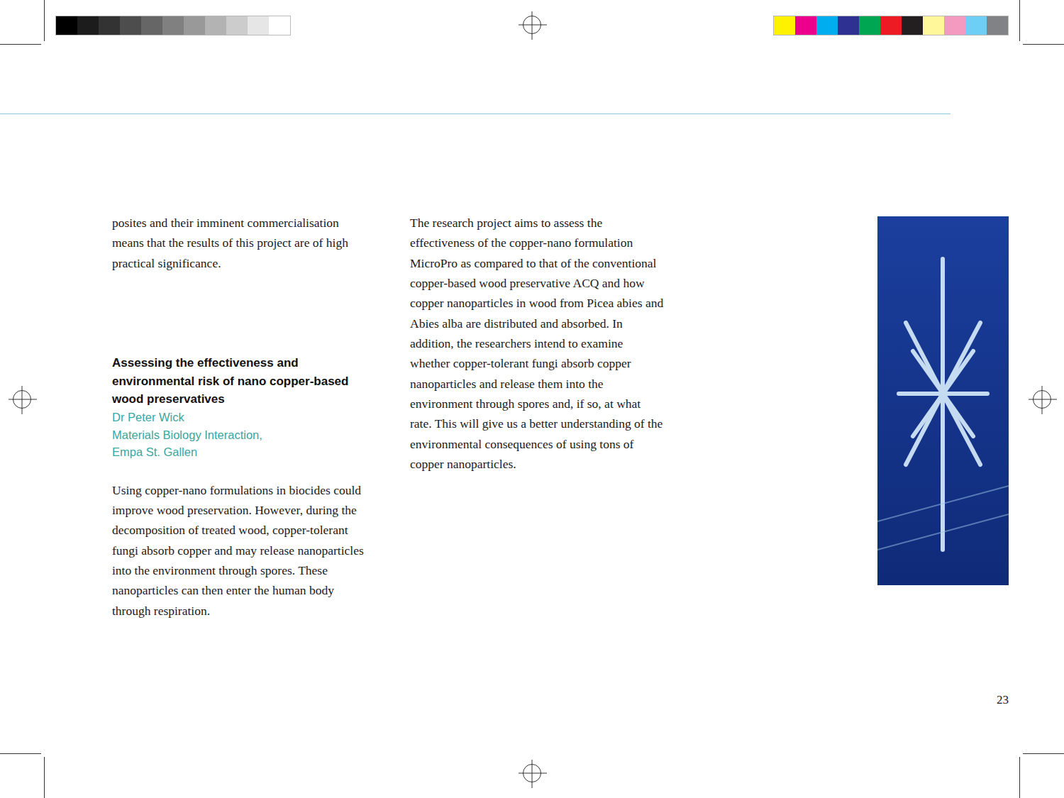posites and their imminent commercialisation means that the results of this project are of high practical significance.
Assessing the effectiveness and environmental risk of nano copper-based wood preservatives
Dr Peter Wick
Materials Biology Interaction,
Empa St. Gallen
Using copper-nano formulations in biocides could improve wood preservation. However, during the decomposition of treated wood, copper-tolerant fungi absorb copper and may release nanoparticles into the environment through spores. These nanoparticles can then enter the human body through respiration.
The research project aims to assess the effectiveness of the copper-nano formulation MicroPro as compared to that of the conventional copper-based wood preservative ACQ and how copper nanoparticles in wood from Picea abies and Abies alba are distributed and absorbed. In addition, the researchers intend to examine whether copper-tolerant fungi absorb copper nanoparticles and release them into the environment through spores and, if so, at what rate. This will give us a better understanding of the environmental consequences of using tons of copper nanoparticles.
23